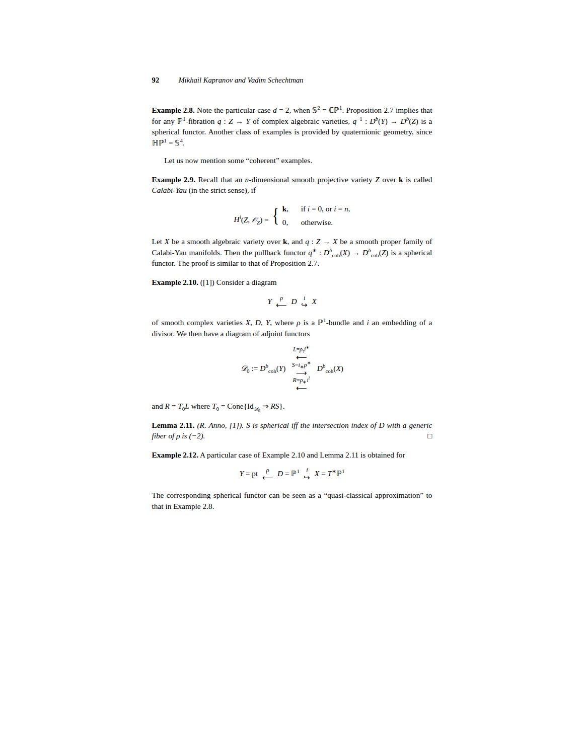92 Mikhail Kapranov and Vadim Schechtman
Example 2.8. Note the particular case d = 2, when 𝕊2 = ℂℙ1. Proposition 2.7 implies that for any ℙ1-fibration q : Z → Y of complex algebraic varieties, q−1 : Db(Y) → Db(Z) is a spherical functor. Another class of examples is provided by quaternionic geometry, since ℍℙ1 = 𝕊4.
Let us now mention some “coherent” examples.
Example 2.9. Recall that an n-dimensional smooth projective variety Z over k is called Calabi-Yau (in the strict sense), if
Hi(Z, 𝒪Z) = { k, if i = 0, or i = n, 0, otherwise.
Let X be a smooth algebraic variety over k, and q : Z → X be a smooth proper family of Calabi-Yau manifolds. Then the pullback functor q∗ : Dbcoh(X) → Dbcoh(Z) is a spherical functor. The proof is similar to that of Proposition 2.7.
Example 2.10. ([1]) Consider a diagram
Y ρ⟵ D i↪ X
of smooth complex varieties X, D, Y, where ρ is a ℙ1-bundle and i an embedding of a divisor. We then have a diagram of adjoint functors
𝒟0 := Dbcoh(Y) L=ρ!i∗ ⟵ S=i∗ρ∗ ⟶ R=ρ∗i! ⟵ Dbcoh(X)
and R = T0L where T0 = Cone{Id𝒟0 ⇒ RS}.
Lemma 2.11. (R. Anno, [1]). S is spherical iff the intersection index of D with a generic fiber of ρ is (−2). □
Example 2.12. A particular case of Example 2.10 and Lemma 2.11 is obtained for
Y = pt ρ⟵ D = ℙ1 i↪ X = T∗ℙ1
The corresponding spherical functor can be seen as a “quasi-classical approximation” to that in Example 2.8.